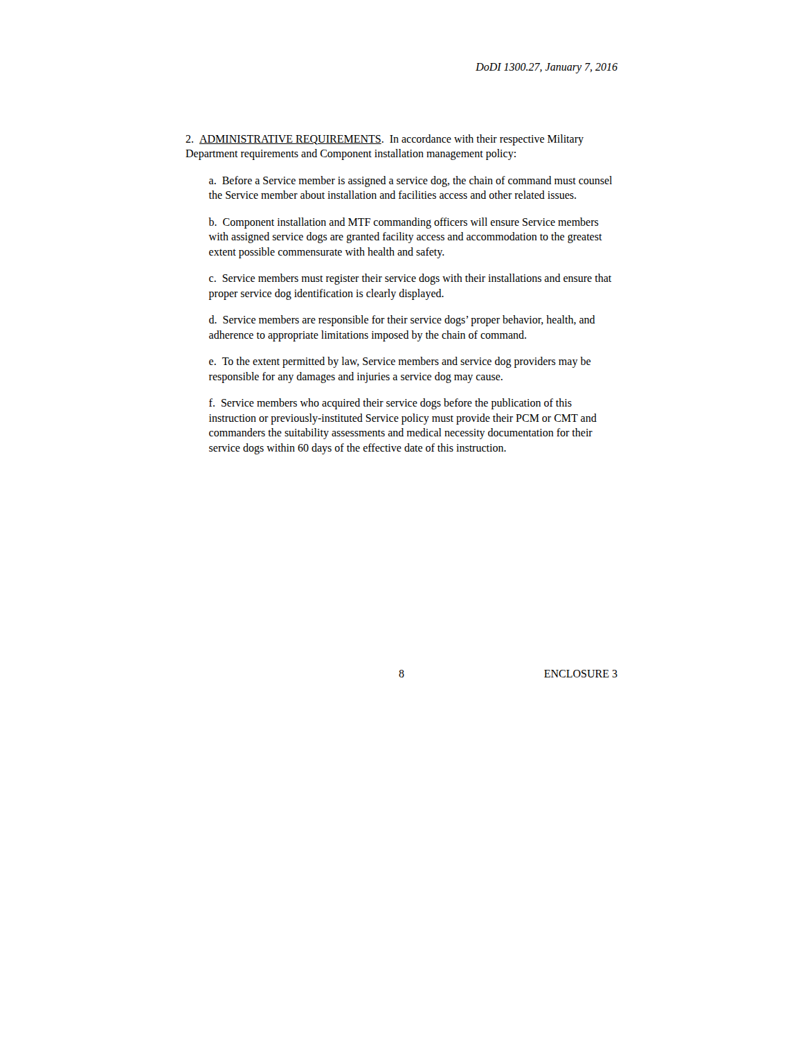DoDI 1300.27, January 7, 2016
2. ADMINISTRATIVE REQUIREMENTS. In accordance with their respective Military Department requirements and Component installation management policy:
a. Before a Service member is assigned a service dog, the chain of command must counsel the Service member about installation and facilities access and other related issues.
b. Component installation and MTF commanding officers will ensure Service members with assigned service dogs are granted facility access and accommodation to the greatest extent possible commensurate with health and safety.
c. Service members must register their service dogs with their installations and ensure that proper service dog identification is clearly displayed.
d. Service members are responsible for their service dogs’ proper behavior, health, and adherence to appropriate limitations imposed by the chain of command.
e. To the extent permitted by law, Service members and service dog providers may be responsible for any damages and injuries a service dog may cause.
f. Service members who acquired their service dogs before the publication of this instruction or previously-instituted Service policy must provide their PCM or CMT and commanders the suitability assessments and medical necessity documentation for their service dogs within 60 days of the effective date of this instruction.
8
ENCLOSURE 3